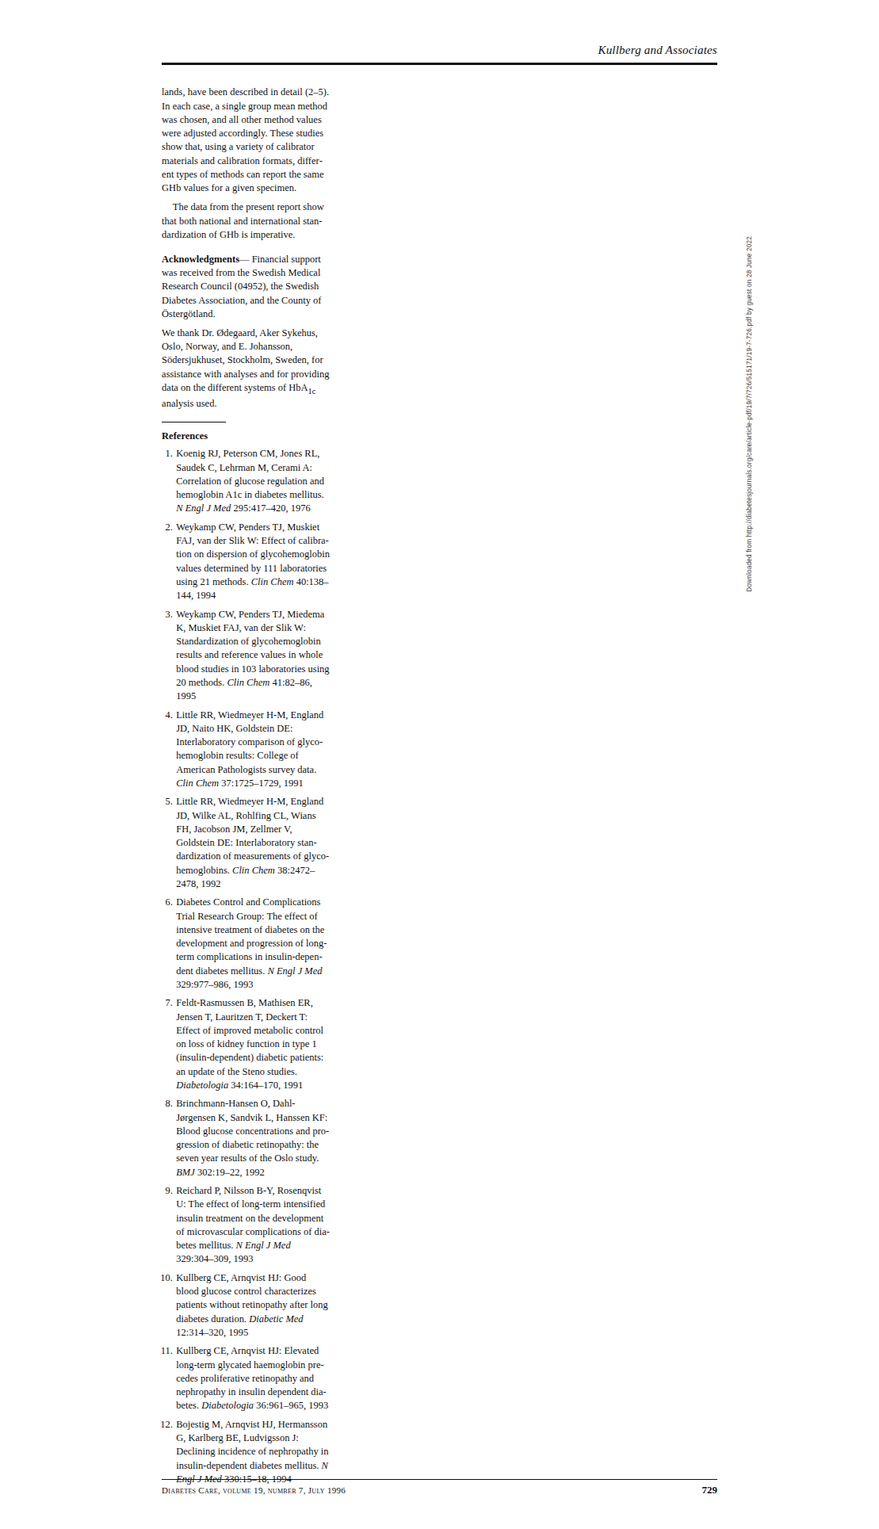Kullberg and Associates
lands, have been described in detail (2–5). In each case, a single group mean method was chosen, and all other method values were adjusted accordingly. These studies show that, using a variety of calibrator materials and calibration formats, different types of methods can report the same GHb values for a given specimen.
The data from the present report show that both national and international standardization of GHb is imperative.
Acknowledgments
— Financial support was received from the Swedish Medical Research Council (04952), the Swedish Diabetes Association, and the County of Östergötland.
We thank Dr. Ødegaard, Aker Sykehus, Oslo, Norway, and E. Johansson, Södersjukhuset, Stockholm, Sweden, for assistance with analyses and for providing data on the different systems of HbA1c analysis used.
References
Koenig RJ, Peterson CM, Jones RL, Saudek C, Lehrman M, Cerami A: Correlation of glucose regulation and hemoglobin A1c in diabetes mellitus. N Engl J Med 295:417–420, 1976
Weykamp CW, Penders TJ, Muskiet FAJ, van der Slik W: Effect of calibration on dispersion of glycohemoglobin values determined by 111 laboratories using 21 methods. Clin Chem 40:138–144, 1994
Weykamp CW, Penders TJ, Miedema K, Muskiet FAJ, van der Slik W: Standardization of glycohemoglobin results and reference values in whole blood studies in 103 laboratories using 20 methods. Clin Chem 41:82–86, 1995
Little RR, Wiedmeyer H-M, England JD, Naito HK, Goldstein DE: Interlaboratory comparison of glycohemoglobin results: College of American Pathologists survey data. Clin Chem 37:1725–1729, 1991
Little RR, Wiedmeyer H-M, England JD, Wilke AL, Rohlfing CL, Wians FH, Jacobson JM, Zellmer V, Goldstein DE: Interlaboratory standardization of measurements of glycohemoglobins. Clin Chem 38:2472–2478, 1992
Diabetes Control and Complications Trial Research Group: The effect of intensive treatment of diabetes on the development and progression of long-term complications in insulin-dependent diabetes mellitus. N Engl J Med 329:977–986, 1993
Feldt-Rasmussen B, Mathisen ER, Jensen T, Lauritzen T, Deckert T: Effect of improved metabolic control on loss of kidney function in type 1 (insulin-dependent) diabetic patients: an update of the Steno studies. Diabetologia 34:164–170, 1991
Brinchmann-Hansen O, Dahl-Jørgensen K, Sandvik L, Hanssen KF: Blood glucose concentrations and progression of diabetic retinopathy: the seven year results of the Oslo study. BMJ 302:19–22, 1992
Reichard P, Nilsson B-Y, Rosenqvist U: The effect of long-term intensified insulin treatment on the development of microvascular complications of diabetes mellitus. N Engl J Med 329:304–309, 1993
Kullberg CE, Arnqvist HJ: Good blood glucose control characterizes patients without retinopathy after long diabetes duration. Diabetic Med 12:314–320, 1995
Kullberg CE, Arnqvist HJ: Elevated long-term glycated haemoglobin precedes proliferative retinopathy and nephropathy in insulin dependent diabetes. Diabetologia 36:961–965, 1993
Bojestig M, Arnqvist HJ, Hermansson G, Karlberg BE, Ludvigsson J: Declining incidence of nephropathy in insulin-dependent diabetes mellitus. N Engl J Med 330:15–18, 1994
Downloaded from http://diabetesjournals.org/care/article-pdf/19/7/726/515171/19-7-726.pdf by guest on 28 June 2022
Diabetes Care, volume 19, number 7, July 1996
729